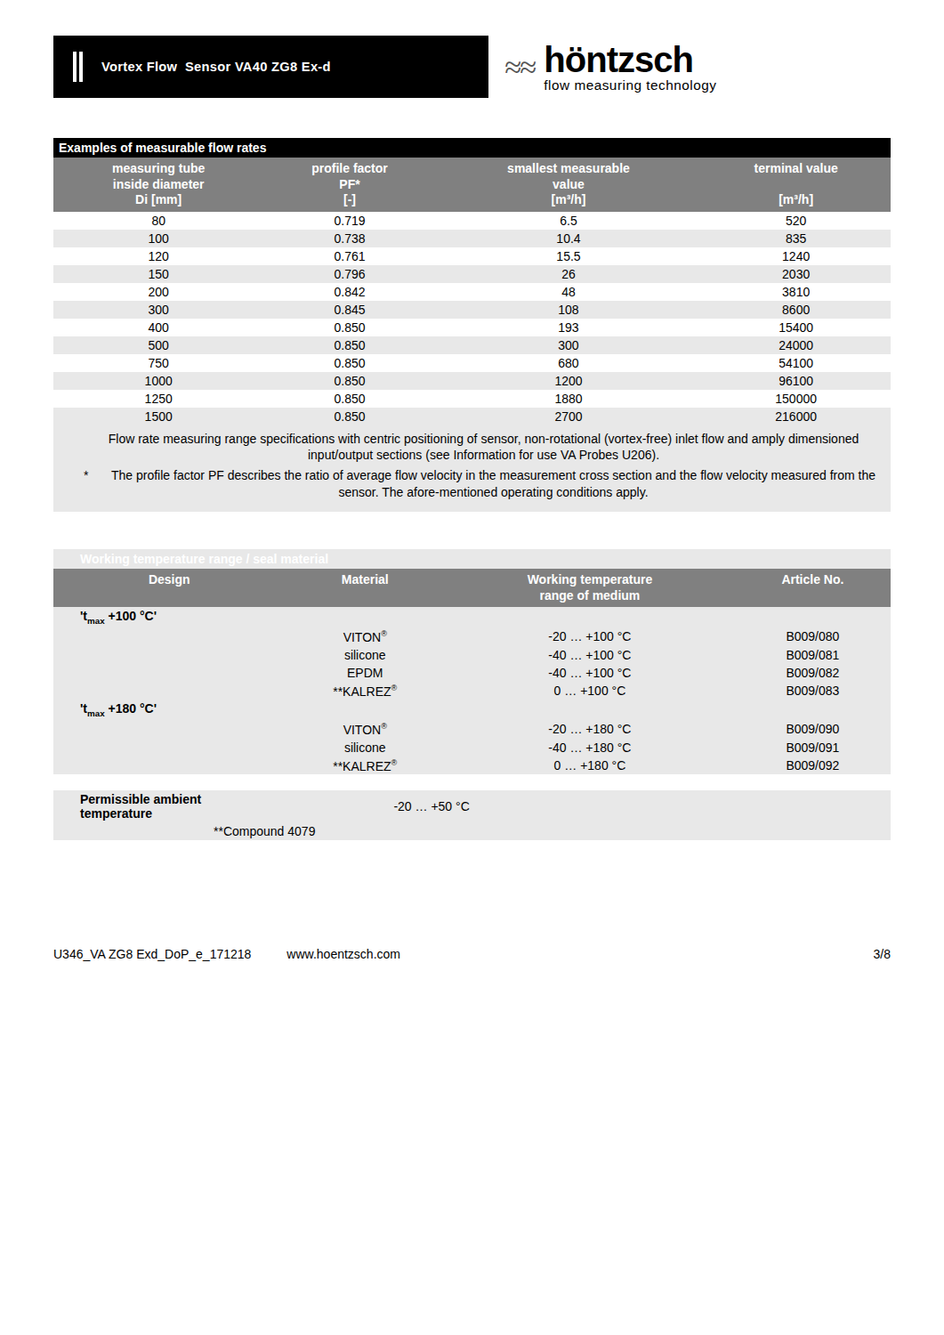Vortex Flow Sensor VA40 ZG8 Ex-d
≈≈
höntzsch
flow measuring technology
| Examples of measurable flow rates |
| measuring tube inside diameter Di [mm] | profile factor PF* [-] | smallest measurable value [m³/h] | terminal value [m³/h] |
| 80 | 0.719 | 6.5 | 520 |
| 100 | 0.738 | 10.4 | 835 |
| 120 | 0.761 | 15.5 | 1240 |
| 150 | 0.796 | 26 | 2030 |
| 200 | 0.842 | 48 | 3810 |
| 300 | 0.845 | 108 | 8600 |
| 400 | 0.850 | 193 | 15400 |
| 500 | 0.850 | 300 | 24000 |
| 750 | 0.850 | 680 | 54100 |
| 1000 | 0.850 | 1200 | 96100 |
| 1250 | 0.850 | 1880 | 150000 |
| 1500 | 0.850 | 2700 | 216000 |
| Flow rate measuring range specifications with centric positioning of sensor, non-rotational (vortex-free) inlet flow and amply dimensioned input/output sections (see Information for use VA Probes U206). * The profile factor PF describes the ratio of average flow velocity in the measurement cross section and the flow velocity measured from the sensor. The afore-mentioned operating conditions apply. |
| Working temperature range / seal material |
| Design | Material | Working temperature range of medium | Article No. |
| 't max +100 °C' | | | |
| | VITON ® | -20 … +100 °C | B009/080 |
| | silicone | -40 … +100 °C | B009/081 |
| | EPDM | -40 … +100 °C | B009/082 |
| | **KALREZ ® | 0 … +100 °C | B009/083 |
| 't max +180 °C' | | | |
| | VITON ® | -20 … +180 °C | B009/090 |
| | silicone | -40 … +180 °C | B009/091 |
| | **KALREZ ® | 0 … +180 °C | B009/092 |
| Permissible ambient temperature | -20 … +50 °C |
| **Compound 4079 |
U346_VA ZG8 Exd_DoP_e_171218
www.hoentzsch.com
3/8